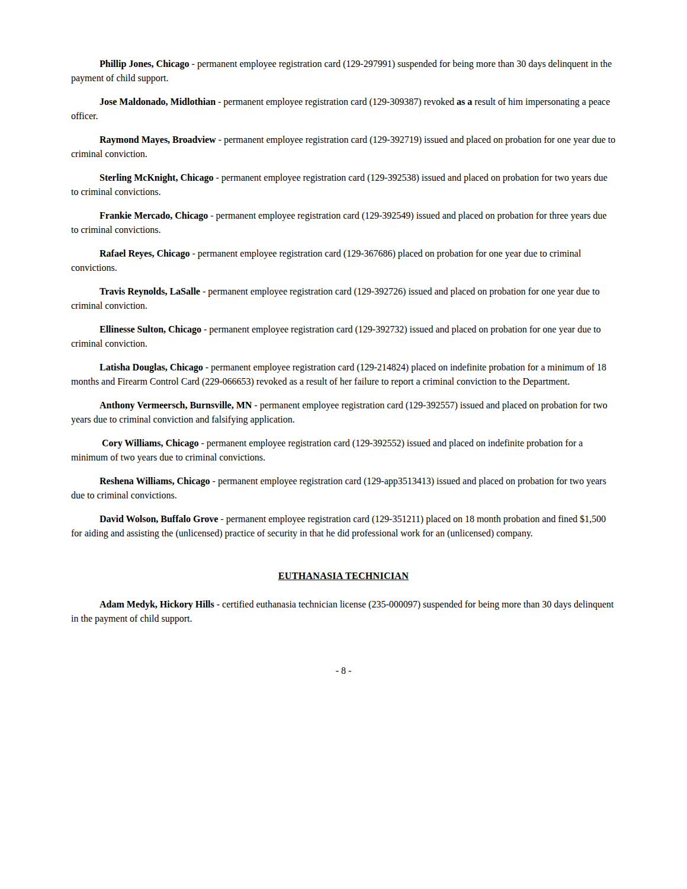Phillip Jones, Chicago - permanent employee registration card (129-297991) suspended for being more than 30 days delinquent in the payment of child support.
Jose Maldonado, Midlothian - permanent employee registration card (129-309387) revoked as a result of him impersonating a peace officer.
Raymond Mayes, Broadview - permanent employee registration card (129-392719) issued and placed on probation for one year due to criminal conviction.
Sterling McKnight, Chicago - permanent employee registration card (129-392538) issued and placed on probation for two years due to criminal convictions.
Frankie Mercado, Chicago - permanent employee registration card (129-392549) issued and placed on probation for three years due to criminal convictions.
Rafael Reyes, Chicago - permanent employee registration card (129-367686) placed on probation for one year due to criminal convictions.
Travis Reynolds, LaSalle - permanent employee registration card (129-392726) issued and placed on probation for one year due to criminal conviction.
Ellinesse Sulton, Chicago - permanent employee registration card (129-392732) issued and placed on probation for one year due to criminal conviction.
Latisha Douglas, Chicago - permanent employee registration card (129-214824) placed on indefinite probation for a minimum of 18 months and Firearm Control Card (229-066653) revoked as a result of her failure to report a criminal conviction to the Department.
Anthony Vermeersch, Burnsville, MN - permanent employee registration card (129-392557) issued and placed on probation for two years due to criminal conviction and falsifying application.
Cory Williams, Chicago - permanent employee registration card (129-392552) issued and placed on indefinite probation for a minimum of two years due to criminal convictions.
Reshena Williams, Chicago - permanent employee registration card (129-app3513413) issued and placed on probation for two years due to criminal convictions.
David Wolson, Buffalo Grove - permanent employee registration card (129-351211) placed on 18 month probation and fined $1,500 for aiding and assisting the (unlicensed) practice of security in that he did professional work for an (unlicensed) company.
EUTHANASIA TECHNICIAN
Adam Medyk, Hickory Hills - certified euthanasia technician license (235-000097) suspended for being more than 30 days delinquent in the payment of child support.
- 8 -